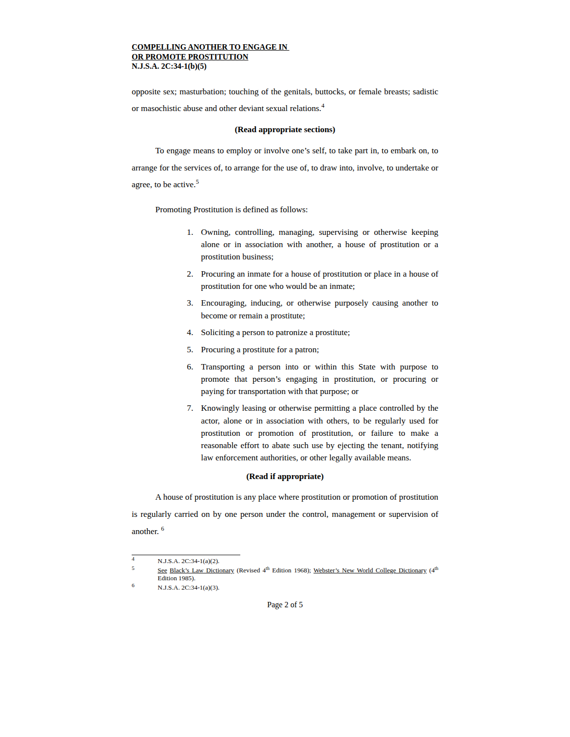COMPELLING ANOTHER TO ENGAGE IN OR PROMOTE PROSTITUTION N.J.S.A. 2C:34-1(b)(5)
opposite sex; masturbation; touching of the genitals, buttocks, or female breasts; sadistic or masochistic abuse and other deviant sexual relations.4
(Read appropriate sections)
To engage means to employ or involve one’s self, to take part in, to embark on, to arrange for the services of, to arrange for the use of, to draw into, involve, to undertake or agree, to be active.5
Promoting Prostitution is defined as follows:
Owning, controlling, managing, supervising or otherwise keeping alone or in association with another, a house of prostitution or a prostitution business;
Procuring an inmate for a house of prostitution or place in a house of prostitution for one who would be an inmate;
Encouraging, inducing, or otherwise purposely causing another to become or remain a prostitute;
Soliciting a person to patronize a prostitute;
Procuring a prostitute for a patron;
Transporting a person into or within this State with purpose to promote that person’s engaging in prostitution, or procuring or paying for transportation with that purpose; or
Knowingly leasing or otherwise permitting a place controlled by the actor, alone or in association with others, to be regularly used for prostitution or promotion of prostitution, or failure to make a reasonable effort to abate such use by ejecting the tenant, notifying law enforcement authorities, or other legally available means.
(Read if appropriate)
A house of prostitution is any place where prostitution or promotion of prostitution is regularly carried on by one person under the control, management or supervision of another. 6
4 N.J.S.A. 2C:34-1(a)(2).
5 See Black’s Law Dictionary (Revised 4th Edition 1968); Webster’s New World College Dictionary (4th Edition 1985).
6 N.J.S.A. 2C:34-1(a)(3).
Page 2 of 5